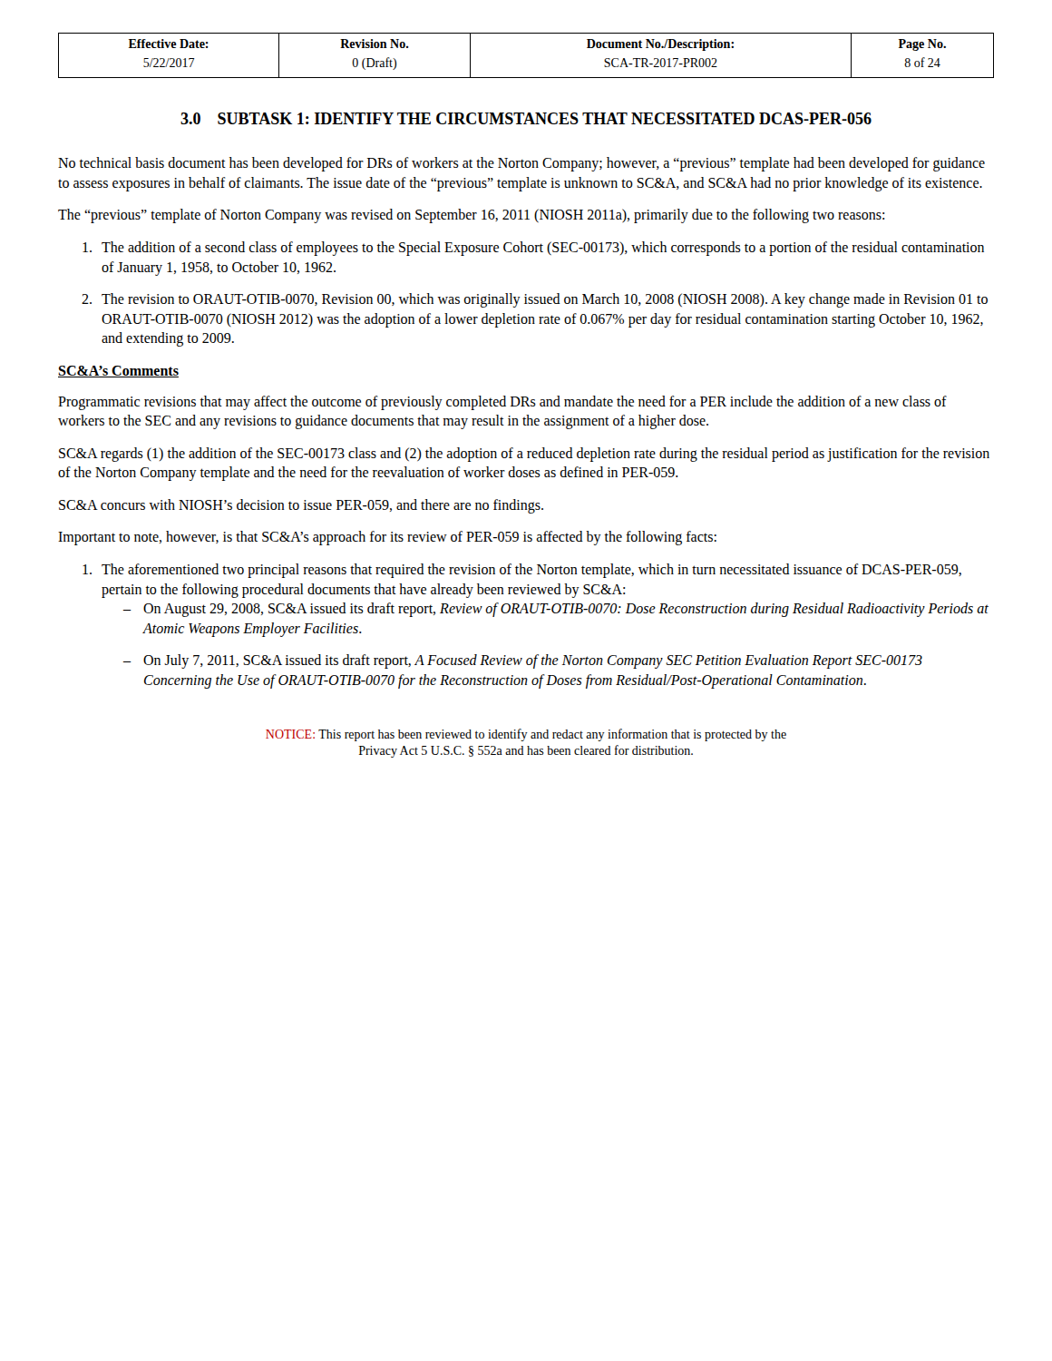| Effective Date: 5/22/2017 | Revision No. 0 (Draft) | Document No./Description: SCA-TR-2017-PR002 | Page No. 8 of 24 |
3.0 SUBTASK 1: IDENTIFY THE CIRCUMSTANCES THAT NECESSITATED DCAS-PER-056
No technical basis document has been developed for DRs of workers at the Norton Company; however, a “previous” template had been developed for guidance to assess exposures in behalf of claimants. The issue date of the “previous” template is unknown to SC&A, and SC&A had no prior knowledge of its existence.
The “previous” template of Norton Company was revised on September 16, 2011 (NIOSH 2011a), primarily due to the following two reasons:
The addition of a second class of employees to the Special Exposure Cohort (SEC-00173), which corresponds to a portion of the residual contamination of January 1, 1958, to October 10, 1962.
The revision to ORAUT-OTIB-0070, Revision 00, which was originally issued on March 10, 2008 (NIOSH 2008). A key change made in Revision 01 to ORAUT-OTIB-0070 (NIOSH 2012) was the adoption of a lower depletion rate of 0.067% per day for residual contamination starting October 10, 1962, and extending to 2009.
SC&A’s Comments
Programmatic revisions that may affect the outcome of previously completed DRs and mandate the need for a PER include the addition of a new class of workers to the SEC and any revisions to guidance documents that may result in the assignment of a higher dose.
SC&A regards (1) the addition of the SEC-00173 class and (2) the adoption of a reduced depletion rate during the residual period as justification for the revision of the Norton Company template and the need for the reevaluation of worker doses as defined in PER-059.
SC&A concurs with NIOSH’s decision to issue PER-059, and there are no findings.
Important to note, however, is that SC&A’s approach for its review of PER-059 is affected by the following facts:
The aforementioned two principal reasons that required the revision of the Norton template, which in turn necessitated issuance of DCAS-PER-059, pertain to the following procedural documents that have already been reviewed by SC&A:
On August 29, 2008, SC&A issued its draft report, Review of ORAUT-OTIB-0070: Dose Reconstruction during Residual Radioactivity Periods at Atomic Weapons Employer Facilities.
On July 7, 2011, SC&A issued its draft report, A Focused Review of the Norton Company SEC Petition Evaluation Report SEC-00173 Concerning the Use of ORAUT-OTIB-0070 for the Reconstruction of Doses from Residual/Post-Operational Contamination.
NOTICE: This report has been reviewed to identify and redact any information that is protected by the
Privacy Act 5 U.S.C. § 552a and has been cleared for distribution.